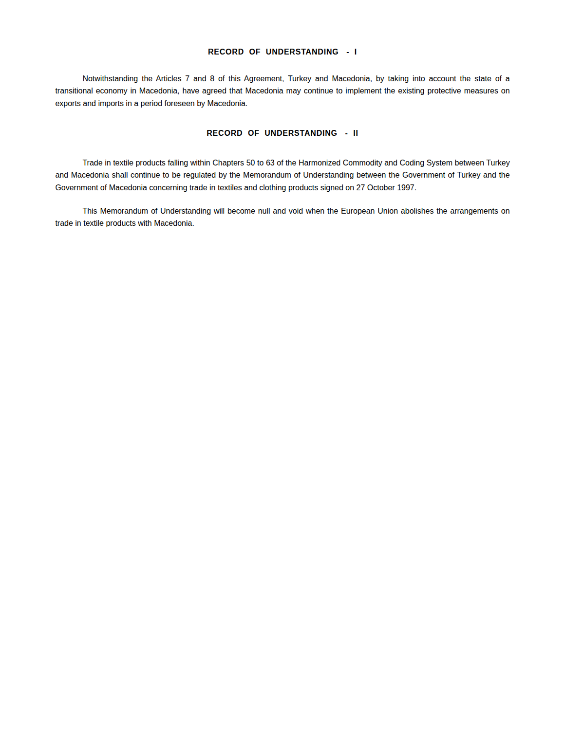RECORD OF UNDERSTANDING - I
Notwithstanding the Articles 7 and 8 of this Agreement, Turkey and Macedonia, by taking into account the state of a transitional economy in Macedonia, have agreed that Macedonia may continue to implement the existing protective measures on exports and imports in a period foreseen by Macedonia.
RECORD OF UNDERSTANDING - II
Trade in textile products falling within Chapters 50 to 63 of the Harmonized Commodity and Coding System between Turkey and Macedonia shall continue to be regulated by the Memorandum of Understanding between the Government of Turkey and the Government of Macedonia concerning trade in textiles and clothing products signed on 27 October 1997.
This Memorandum of Understanding will become null and void when the European Union abolishes the arrangements on trade in textile products with Macedonia.